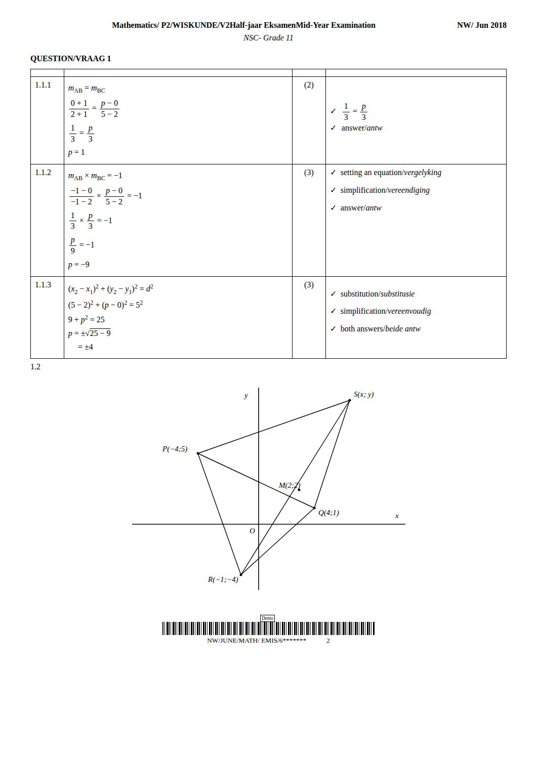Mathematics/ P2/WISKUNDE/V2Half-jaar EksamenMid-Year Examination
NW/ Jun 2018
NSC- Grade 11
QUESTION/VRAAG 1
| 1.1.1 | m AB = m BC 0 + 1 2 + 1 = p − 0 5 − 2 1 3 = p 3 p = 1 | (2) | ✓ 1 3 = p 3 ✓ answer/ antw |
| 1.1.2 | m AB × m BC = −1 −1 − 0 −1 − 2 × p − 0 5 − 2 = −1 1 3 × p 3 = −1 p 9 = −1 p = −9 | (3) | setting an equation/ vergelyking simplification/ vereendiging answer/ antw |
| 1.1.3 | ( x 2 − x 1 ) 2 + ( y 2 − y 1 ) 2 = d 2 (5 − 2) 2 + ( p − 0) 2 = 5 2 9 + p 2 = 25 p = ±√ 25 − 9 = ±4 | (3) | substitution/ substitusie simplification/ vereenvoudig both answers/ beide antw |
1.2
y x O P(−4;5) S(x; y) M(2;2) Q(4;1) R(−1;−4)
Demo
NW/JUNE/MATH/ EMIS/6******* 2